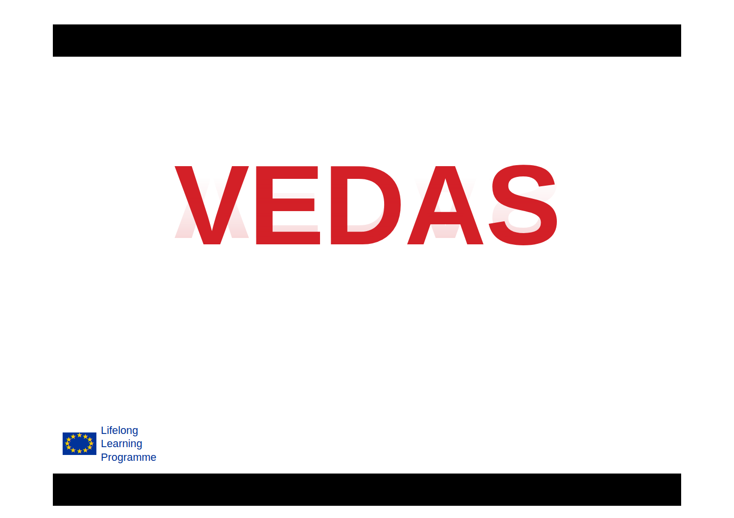VEDAS VEDAS
★ ★ ★ ★ ★ ★ ★ ★ ★ ★ ★ ★
Lifelong
Learning
Programme